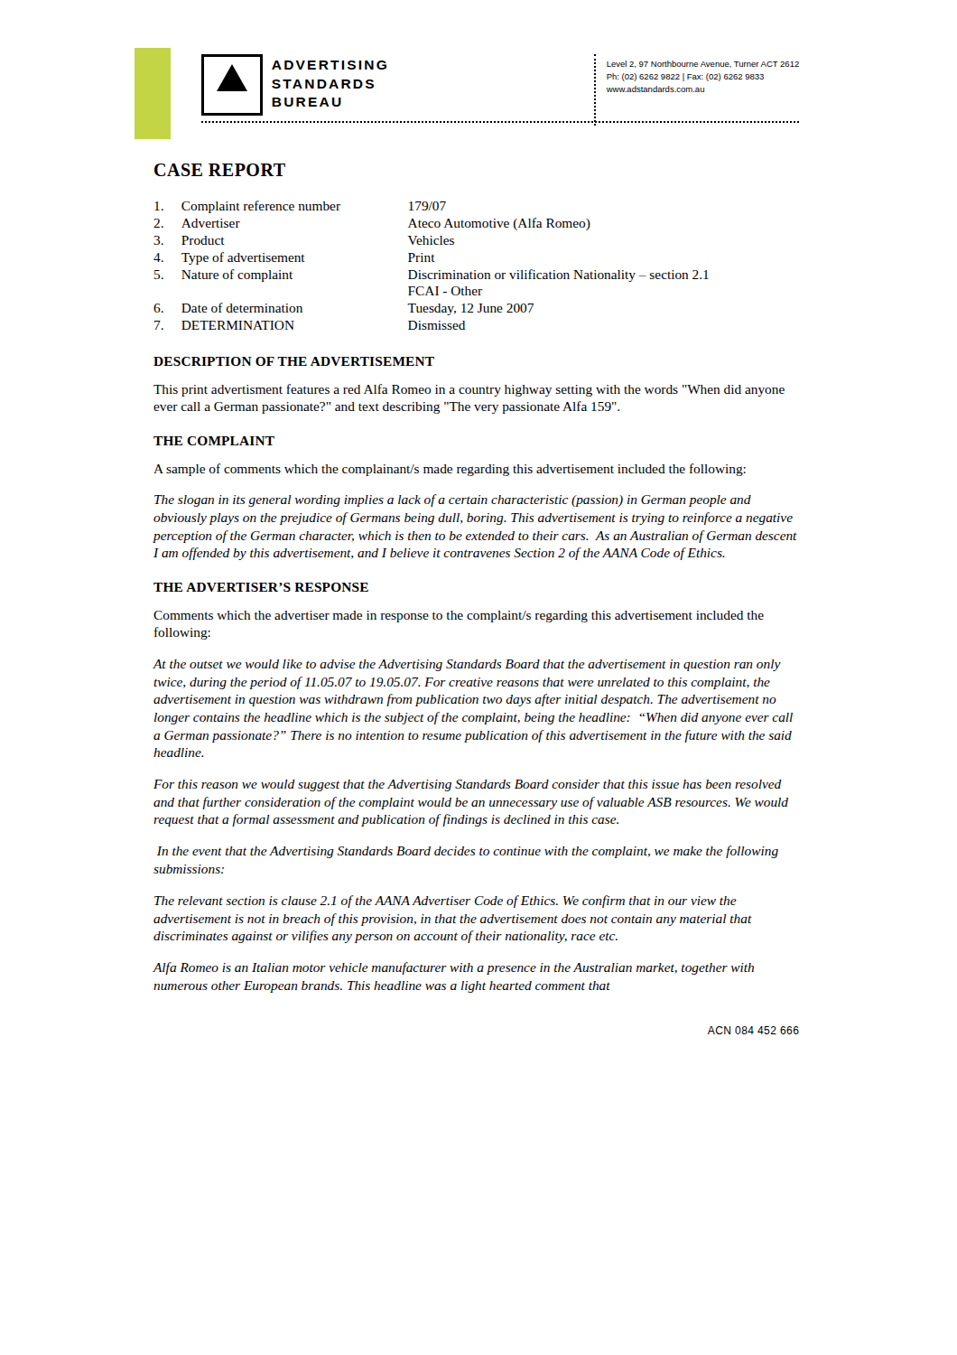ADVERTISING
STANDARDS
BUREAU
Level 2, 97 Northbourne Avenue, Turner ACT 2612
Ph: (02) 6262 9822 | Fax: (02) 6262 9833
www.adstandards.com.au
CASE REPORT
| 1. | Complaint reference number | 179/07 |
| 2. | Advertiser | Ateco Automotive (Alfa Romeo) |
| 3. | Product | Vehicles |
| 4. | Type of advertisement | Print |
| 5. | Nature of complaint | Discrimination or vilification Nationality – section 2.1 FCAI - Other |
| 6. | Date of determination | Tuesday, 12 June 2007 |
| 7. | DETERMINATION | Dismissed |
DESCRIPTION OF THE ADVERTISEMENT
This print advertisment features a red Alfa Romeo in a country highway setting with the words "When did anyone ever call a German passionate?" and text describing "The very passionate Alfa 159".
THE COMPLAINT
A sample of comments which the complainant/s made regarding this advertisement included the following:
The slogan in its general wording implies a lack of a certain characteristic (passion) in German people and obviously plays on the prejudice of Germans being dull, boring. This advertisement is trying to reinforce a negative perception of the German character, which is then to be extended to their cars. As an Australian of German descent I am offended by this advertisement, and I believe it contravenes Section 2 of the AANA Code of Ethics.
THE ADVERTISER’S RESPONSE
Comments which the advertiser made in response to the complaint/s regarding this advertisement included the following:
At the outset we would like to advise the Advertising Standards Board that the advertisement in question ran only twice, during the period of 11.05.07 to 19.05.07. For creative reasons that were unrelated to this complaint, the advertisement in question was withdrawn from publication two days after initial despatch. The advertisement no longer contains the headline which is the subject of the complaint, being the headline: “When did anyone ever call a German passionate?” There is no intention to resume publication of this advertisement in the future with the said headline.
For this reason we would suggest that the Advertising Standards Board consider that this issue has been resolved and that further consideration of the complaint would be an unnecessary use of valuable ASB resources. We would request that a formal assessment and publication of findings is declined in this case.
In the event that the Advertising Standards Board decides to continue with the complaint, we make the following submissions:
The relevant section is clause 2.1 of the AANA Advertiser Code of Ethics. We confirm that in our view the advertisement is not in breach of this provision, in that the advertisement does not contain any material that discriminates against or vilifies any person on account of their nationality, race etc.
Alfa Romeo is an Italian motor vehicle manufacturer with a presence in the Australian market, together with numerous other European brands. This headline was a light hearted comment that
ACN 084 452 666